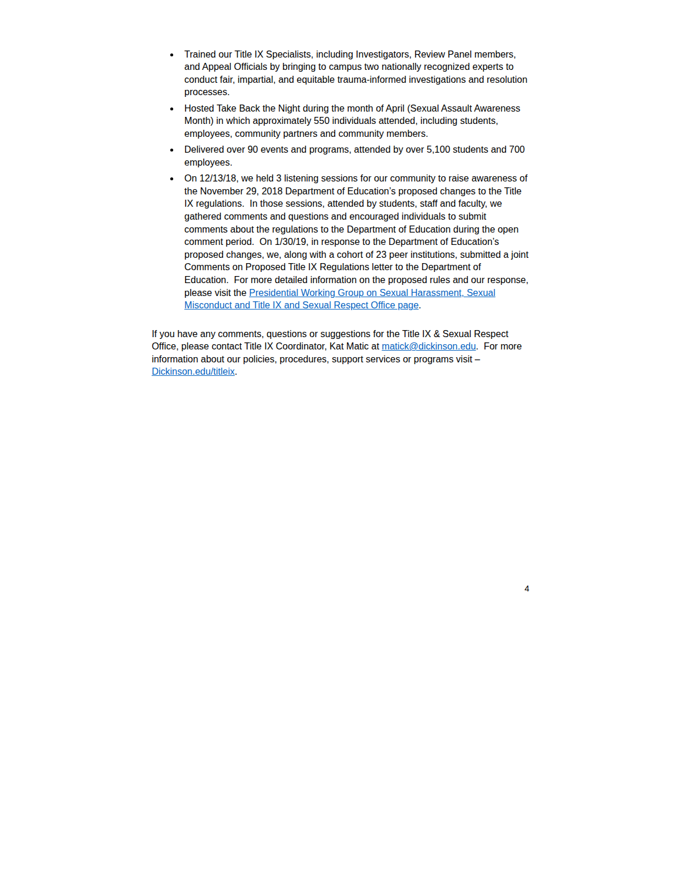Trained our Title IX Specialists, including Investigators, Review Panel members, and Appeal Officials by bringing to campus two nationally recognized experts to conduct fair, impartial, and equitable trauma-informed investigations and resolution processes.
Hosted Take Back the Night during the month of April (Sexual Assault Awareness Month) in which approximately 550 individuals attended, including students, employees, community partners and community members.
Delivered over 90 events and programs, attended by over 5,100 students and 700 employees.
On 12/13/18, we held 3 listening sessions for our community to raise awareness of the November 29, 2018 Department of Education’s proposed changes to the Title IX regulations. In those sessions, attended by students, staff and faculty, we gathered comments and questions and encouraged individuals to submit comments about the regulations to the Department of Education during the open comment period. On 1/30/19, in response to the Department of Education’s proposed changes, we, along with a cohort of 23 peer institutions, submitted a joint Comments on Proposed Title IX Regulations letter to the Department of Education. For more detailed information on the proposed rules and our response, please visit the Presidential Working Group on Sexual Harassment, Sexual Misconduct and Title IX and Sexual Respect Office page.
If you have any comments, questions or suggestions for the Title IX & Sexual Respect Office, please contact Title IX Coordinator, Kat Matic at matick@dickinson.edu. For more information about our policies, procedures, support services or programs visit – Dickinson.edu/titleix.
4